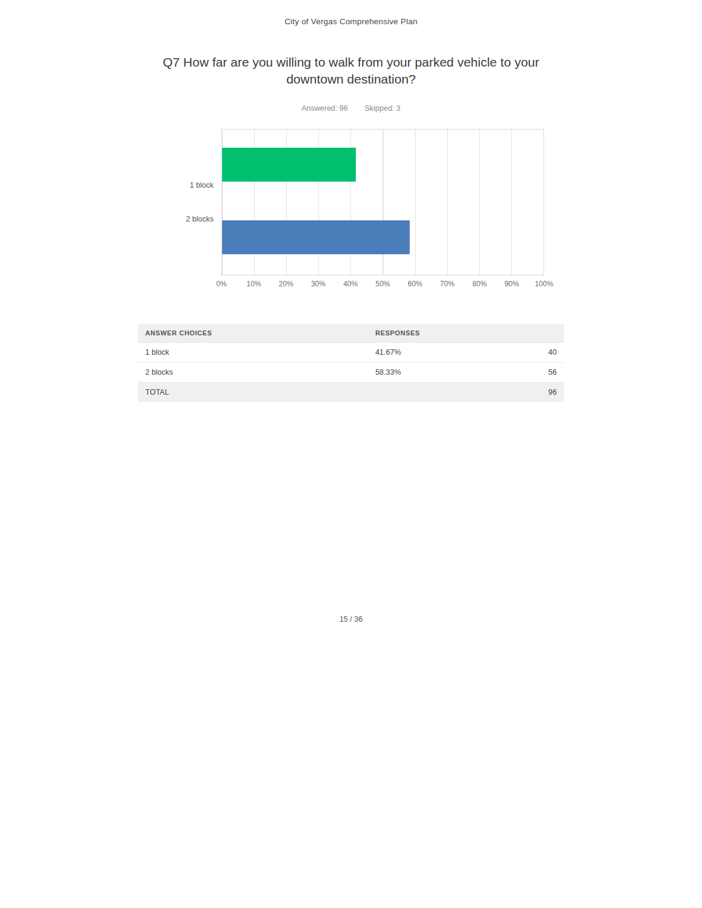City of Vergas Comprehensive Plan
Q7 How far are you willing to walk from your parked vehicle to your downtown destination?
Answered: 96 Skipped: 3
| 1 block 2 blocks | |
| | 0% 10% 20% 30% 40% 50% 60% 70% 80% 90% 100% |
| Answer Choices | Responses |
| --- | --- |
| 1 block | 41.67% 40 |
| 2 blocks | 58.33% 56 |
| TOTAL | 96 |
15 / 36